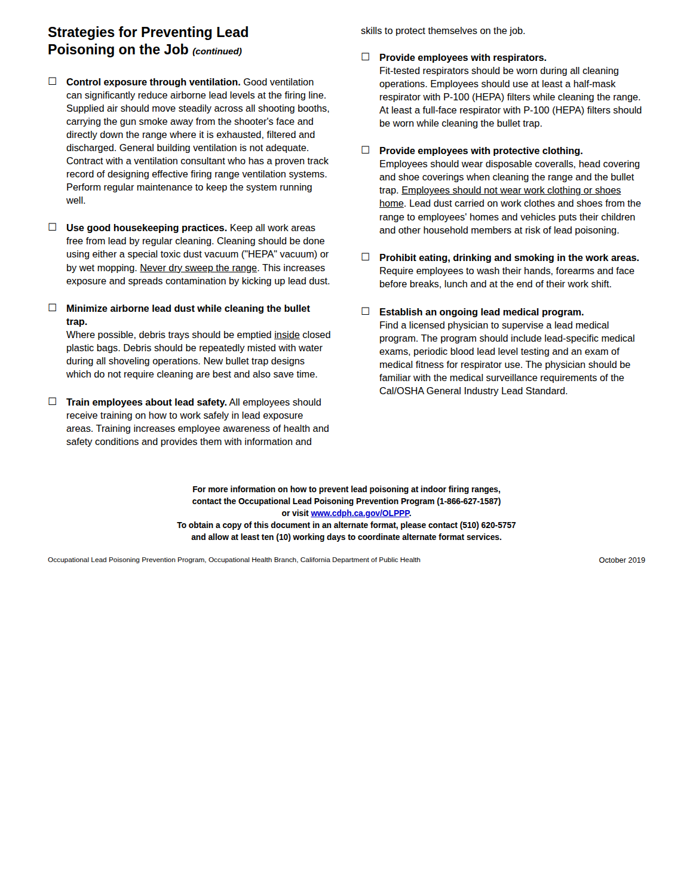Strategies for Preventing Lead
Poisoning on the Job (continued)
Control exposure through ventilation. Good ventilation can significantly reduce airborne lead levels at the firing line. Supplied air should move steadily across all shooting booths, carrying the gun smoke away from the shooter's face and directly down the range where it is exhausted, filtered and discharged. General building ventilation is not adequate. Contract with a ventilation consultant who has a proven track record of designing effective firing range ventilation systems. Perform regular maintenance to keep the system running well.
Use good housekeeping practices. Keep all work areas free from lead by regular cleaning. Cleaning should be done using either a special toxic dust vacuum ("HEPA" vacuum) or by wet mopping. Never dry sweep the range. This increases exposure and spreads contamination by kicking up lead dust.
Minimize airborne lead dust while cleaning the bullet trap. Where possible, debris trays should be emptied inside closed plastic bags. Debris should be repeatedly misted with water during all shoveling operations. New bullet trap designs which do not require cleaning are best and also save time.
Train employees about lead safety. All employees should receive training on how to work safely in lead exposure areas. Training increases employee awareness of health and safety conditions and provides them with information and
skills to protect themselves on the job.
Provide employees with respirators. Fit-tested respirators should be worn during all cleaning operations. Employees should use at least a half-mask respirator with P-100 (HEPA) filters while cleaning the range. At least a full-face respirator with P-100 (HEPA) filters should be worn while cleaning the bullet trap.
Provide employees with protective clothing. Employees should wear disposable coveralls, head covering and shoe coverings when cleaning the range and the bullet trap. Employees should not wear work clothing or shoes home. Lead dust carried on work clothes and shoes from the range to employees' homes and vehicles puts their children and other household members at risk of lead poisoning.
Prohibit eating, drinking and smoking in the work areas. Require employees to wash their hands, forearms and face before breaks, lunch and at the end of their work shift.
Establish an ongoing lead medical program. Find a licensed physician to supervise a lead medical program. The program should include lead-specific medical exams, periodic blood lead level testing and an exam of medical fitness for respirator use. The physician should be familiar with the medical surveillance requirements of the Cal/OSHA General Industry Lead Standard.
For more information on how to prevent lead poisoning at indoor firing ranges,
contact the Occupational Lead Poisoning Prevention Program (1-866-627-1587)
or visit www.cdph.ca.gov/OLPPP.
To obtain a copy of this document in an alternate format, please contact (510) 620-5757
and allow at least ten (10) working days to coordinate alternate format services.
Occupational Lead Poisoning Prevention Program, Occupational Health Branch, California Department of Public Health October 2019